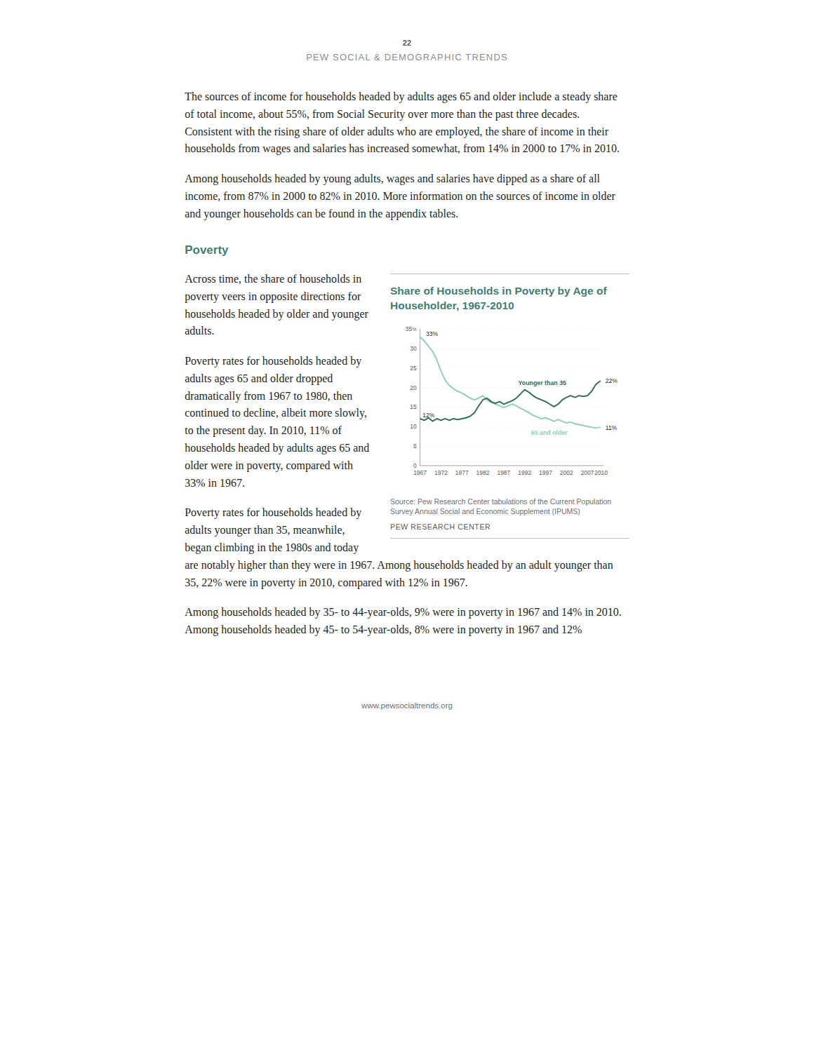22
PEW SOCIAL & DEMOGRAPHIC TRENDS
The sources of income for households headed by adults ages 65 and older include a steady share of total income, about 55%, from Social Security over more than the past three decades. Consistent with the rising share of older adults who are employed, the share of income in their households from wages and salaries has increased somewhat, from 14% in 2000 to 17% in 2010.
Among households headed by young adults, wages and salaries have dipped as a share of all income, from 87% in 2000 to 82% in 2010. More information on the sources of income in older and younger households can be found in the appendix tables.
Poverty
Share of Households in Poverty by Age of Householder, 1967-2010
35% 30 25 20 15 10 5 0 1967 1972 1977 1982 1987 1992 1997 2002 2007 2010 33% 12% 22% 11% Younger than 35 65 and older
Source: Pew Research Center tabulations of the Current Population Survey Annual Social and Economic Supplement (IPUMS)
PEW RESEARCH CENTER
Across time, the share of households in poverty veers in opposite directions for households headed by older and younger adults.
Poverty rates for households headed by adults ages 65 and older dropped dramatically from 1967 to 1980, then continued to decline, albeit more slowly, to the present day. In 2010, 11% of households headed by adults ages 65 and older were in poverty, compared with 33% in 1967.
Poverty rates for households headed by adults younger than 35, meanwhile, began climbing in the 1980s and today are notably higher than they were in 1967. Among households headed by an adult younger than 35, 22% were in poverty in 2010, compared with 12% in 1967.
Among households headed by 35- to 44-year-olds, 9% were in poverty in 1967 and 14% in 2010. Among households headed by 45- to 54-year-olds, 8% were in poverty in 1967 and 12%
www.pewsocialtrends.org